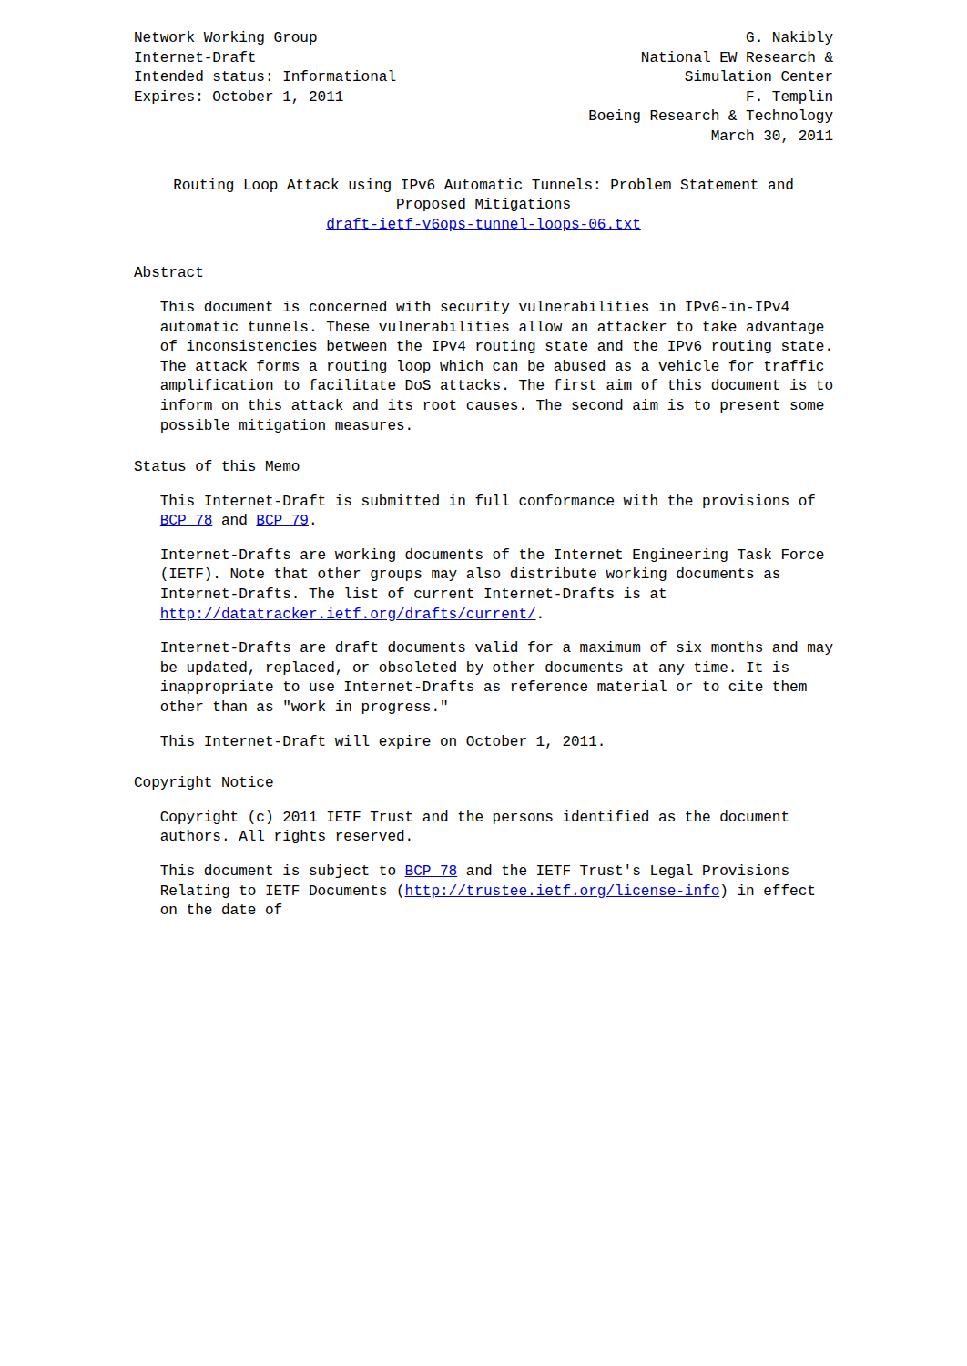Network Working Group G. Nakibly
Internet-Draft National EW Research &
Intended status: Informational Simulation Center
Expires: October 1, 2011 F. Templin
Boeing Research & Technology
March 30, 2011
Routing Loop Attack using IPv6 Automatic Tunnels: Problem Statement and
Proposed Mitigations
draft-ietf-v6ops-tunnel-loops-06.txt
Abstract
This document is concerned with security vulnerabilities in IPv6-in-IPv4 automatic tunnels. These vulnerabilities allow an attacker to take advantage of inconsistencies between the IPv4 routing state and the IPv6 routing state. The attack forms a routing loop which can be abused as a vehicle for traffic amplification to facilitate DoS attacks. The first aim of this document is to inform on this attack and its root causes. The second aim is to present some possible mitigation measures.
Status of this Memo
This Internet-Draft is submitted in full conformance with the provisions of BCP 78 and BCP 79.
Internet-Drafts are working documents of the Internet Engineering Task Force (IETF). Note that other groups may also distribute working documents as Internet-Drafts. The list of current Internet-Drafts is at http://datatracker.ietf.org/drafts/current/.
Internet-Drafts are draft documents valid for a maximum of six months and may be updated, replaced, or obsoleted by other documents at any time. It is inappropriate to use Internet-Drafts as reference material or to cite them other than as "work in progress."
This Internet-Draft will expire on October 1, 2011.
Copyright Notice
Copyright (c) 2011 IETF Trust and the persons identified as the document authors. All rights reserved.
This document is subject to BCP 78 and the IETF Trust's Legal Provisions Relating to IETF Documents (http://trustee.ietf.org/license-info) in effect on the date of